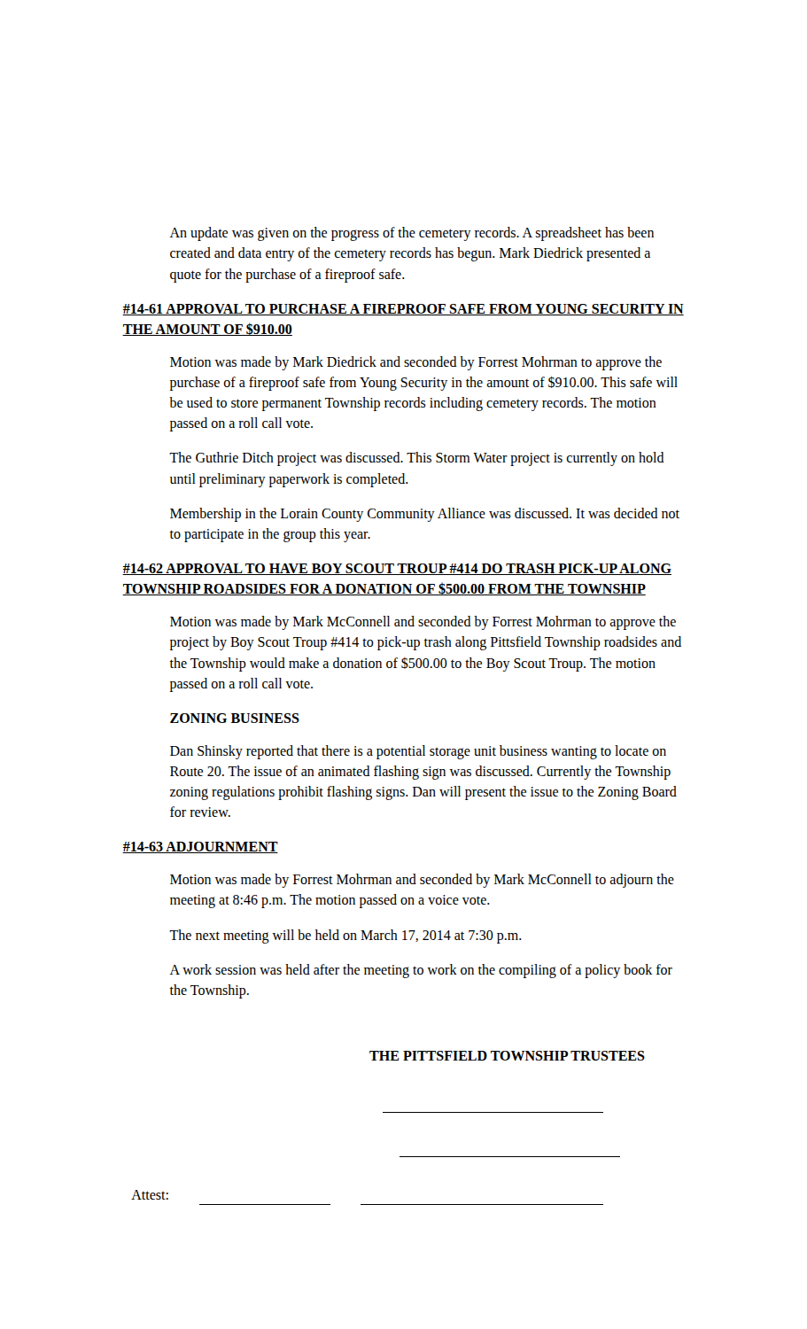An update was given on the progress of the cemetery records. A spreadsheet has been created and data entry of the cemetery records has begun. Mark Diedrick presented a quote for the purchase of a fireproof safe.
#14-61 APPROVAL TO PURCHASE A FIREPROOF SAFE FROM YOUNG SECURITY IN THE AMOUNT OF $910.00
Motion was made by Mark Diedrick and seconded by Forrest Mohrman to approve the purchase of a fireproof safe from Young Security in the amount of $910.00. This safe will be used to store permanent Township records including cemetery records. The motion passed on a roll call vote.
The Guthrie Ditch project was discussed. This Storm Water project is currently on hold until preliminary paperwork is completed.
Membership in the Lorain County Community Alliance was discussed. It was decided not to participate in the group this year.
#14-62 APPROVAL TO HAVE BOY SCOUT TROUP #414 DO TRASH PICK-UP ALONG TOWNSHIP ROADSIDES FOR A DONATION OF $500.00 FROM THE TOWNSHIP
Motion was made by Mark McConnell and seconded by Forrest Mohrman to approve the project by Boy Scout Troup #414 to pick-up trash along Pittsfield Township roadsides and the Township would make a donation of $500.00 to the Boy Scout Troup. The motion passed on a roll call vote.
ZONING BUSINESS
Dan Shinsky reported that there is a potential storage unit business wanting to locate on Route 20. The issue of an animated flashing sign was discussed. Currently the Township zoning regulations prohibit flashing signs. Dan will present the issue to the Zoning Board for review.
#14-63 ADJOURNMENT
Motion was made by Forrest Mohrman and seconded by Mark McConnell to adjourn the meeting at 8:46 p.m. The motion passed on a voice vote.
The next meeting will be held on March 17, 2014 at 7:30 p.m.
A work session was held after the meeting to work on the compiling of a policy book for the Township.
THE PITTSFIELD TOWNSHIP TRUSTEES
Attest: